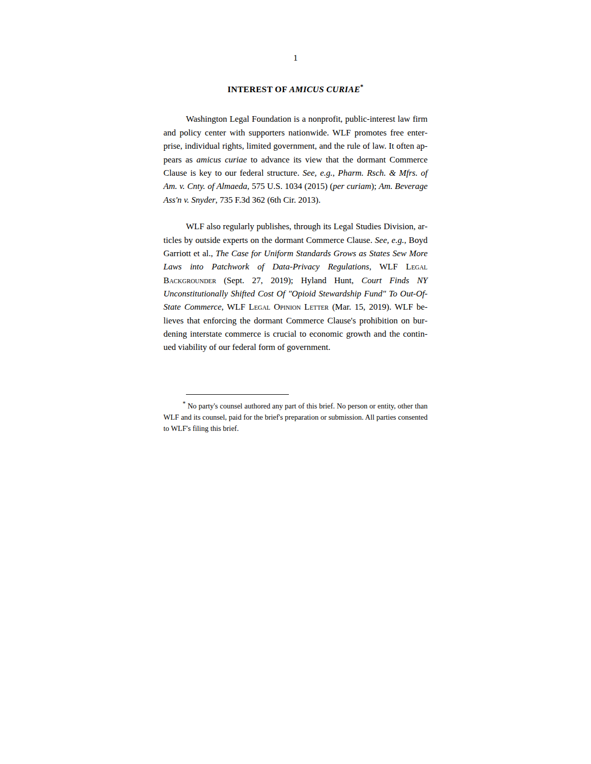1
Interest of Amicus Curiae*
Washington Legal Foundation is a nonprofit, public-interest law firm and policy center with supporters nationwide. WLF promotes free enterprise, individual rights, limited government, and the rule of law. It often appears as amicus curiae to advance its view that the dormant Commerce Clause is key to our federal structure. See, e.g., Pharm. Rsch. & Mfrs. of Am. v. Cnty. of Almaeda, 575 U.S. 1034 (2015) (per curiam); Am. Beverage Ass'n v. Snyder, 735 F.3d 362 (6th Cir. 2013).
WLF also regularly publishes, through its Legal Studies Division, articles by outside experts on the dormant Commerce Clause. See, e.g., Boyd Garriott et al., The Case for Uniform Standards Grows as States Sew More Laws into Patchwork of Data-Privacy Regulations, WLF Legal Backgrounder (Sept. 27, 2019); Hyland Hunt, Court Finds NY Unconstitutionally Shifted Cost Of "Opioid Stewardship Fund" To Out-Of-State Commerce, WLF Legal Opinion Letter (Mar. 15, 2019). WLF believes that enforcing the dormant Commerce Clause's prohibition on burdening interstate commerce is crucial to economic growth and the continued viability of our federal form of government.
* No party's counsel authored any part of this brief. No person or entity, other than WLF and its counsel, paid for the brief's preparation or submission. All parties consented to WLF's filing this brief.